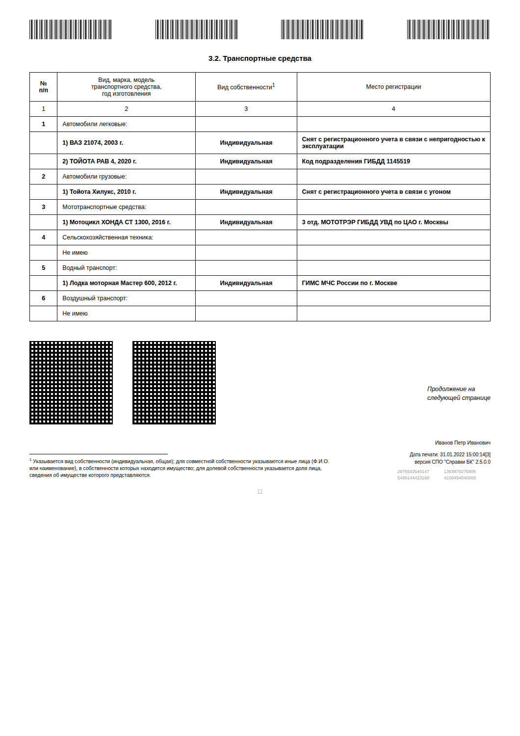3.2. Транспортные средства
| № п/п | Вид, марка, модель транспортного средства, год изготовления | Вид собственности 1 | Место регистрации |
| --- | --- | --- | --- |
| 1 | 2 | 3 | 4 |
| 1 | Автомобили легковые: | | |
| | 1) ВАЗ 21074, 2003 г. | Индивидуальная | Снят с регистрационного учета в связи с непригодностью к эксплуатации |
| | 2) ТОЙОТА РАВ 4, 2020 г. | Индивидуальная | Код подразделения ГИБДД 1145519 |
| 2 | Автомобили грузовые: | | |
| | 1) Тойота Хилукс, 2010 г. | Индивидуальная | Снят с регистрационного учета в связи с угоном |
| 3 | Мототранспортные средства: | | |
| | 1) Мотоцикл ХОНДА СТ 1300, 2016 г. | Индивидуальная | 3 отд. МОТОТРЭР ГИБДД УВД по ЦАО г. Москвы |
| 4 | Сельскохозяйственная техника: | | |
| | Не имею | | |
| 5 | Водный транспорт: | | |
| | 1) Лодка моторная Мастер 600, 2012 г. | Индивидуальная | ГИМС МЧС России по г. Москве |
| 6 | Воздушный транспорт: | | |
| | Не имею | | |
Продолжение на
следующей странице
Иванов Петр Иванович
Дата печати: 31.01.2022 15:00:14[3]
версия СПО "Справки БК" 2.5.0.0
28765435401471383879276806
54991444231684100454040006
1 Указывается вид собственности (индивидуальная, общая); для совместной собственности указываются иные лица (Ф.И.О. или наименование), в собственности которых находится имущество; для долевой собственности указывается доля лица, сведения об имуществе которого представляются.
11